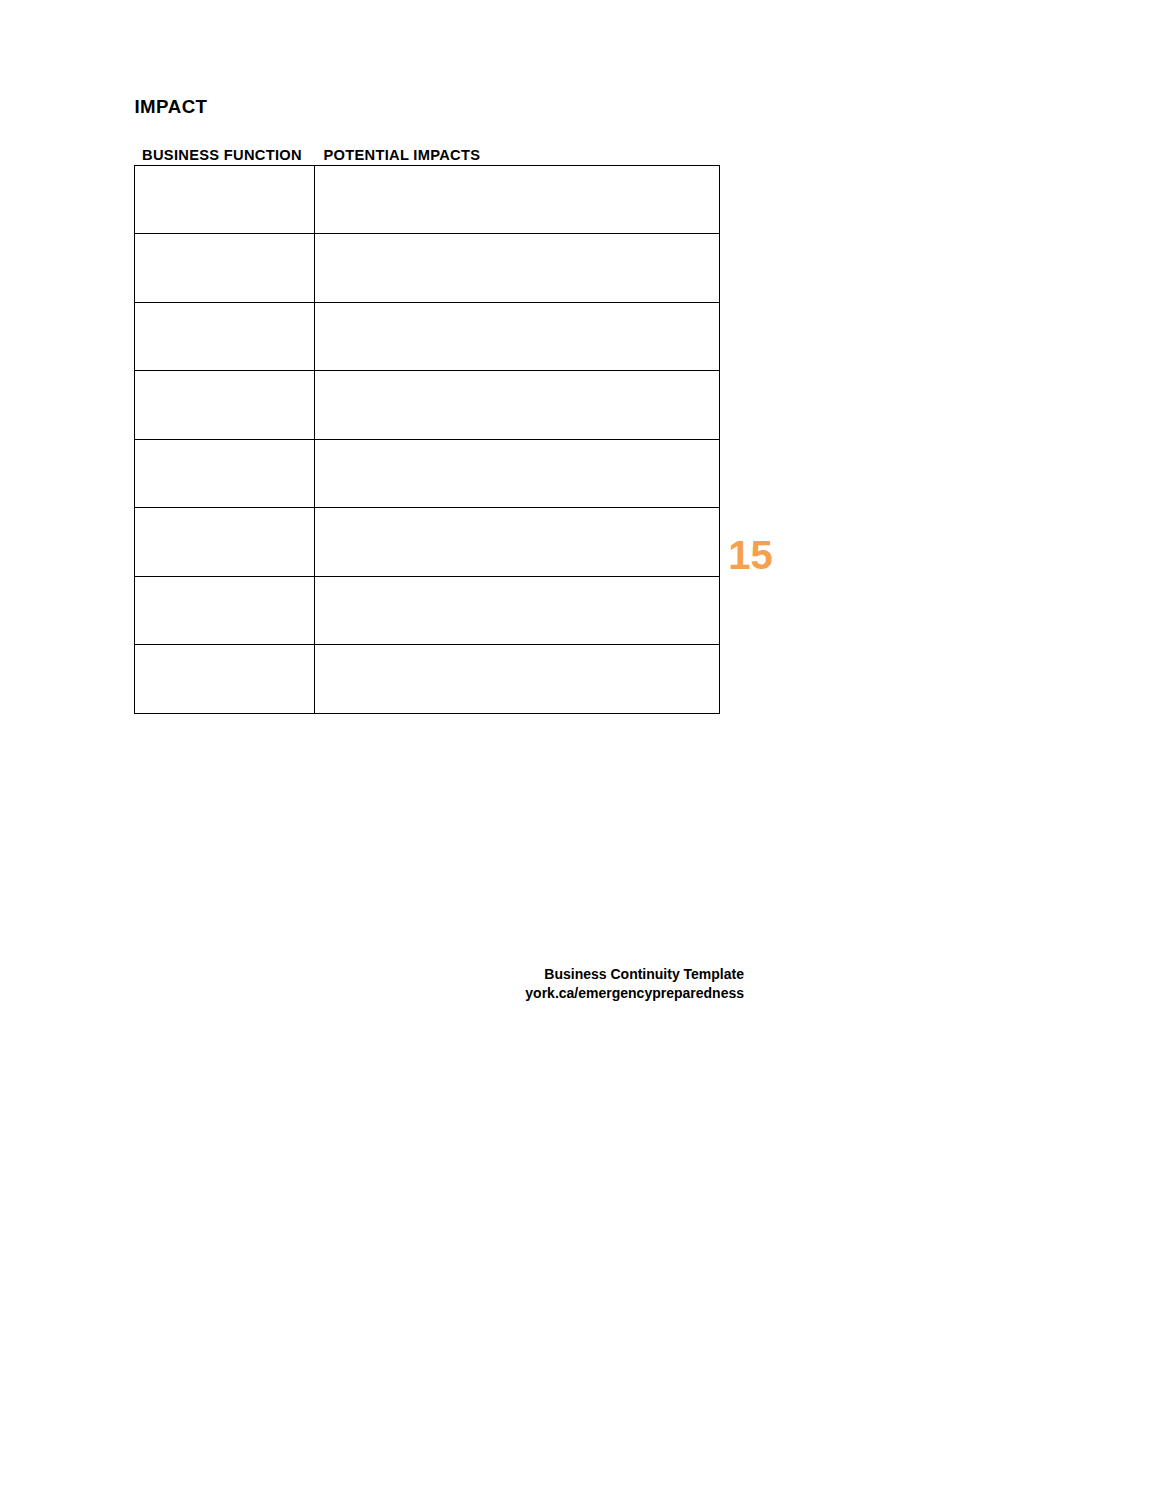IMPACT
BUSINESS FUNCTION
POTENTIAL IMPACTS
15
Business Continuity Template
york.ca/emergencypreparedness